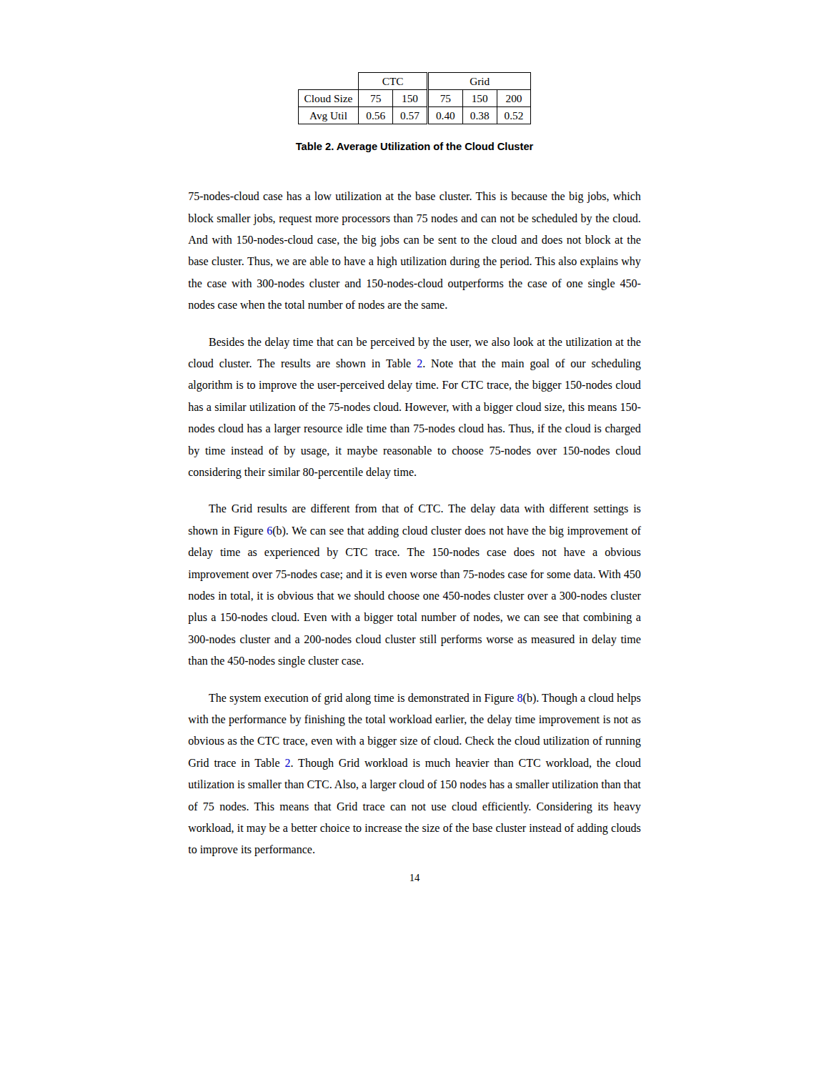| | CTC | Grid |
| Cloud Size | 75 | 150 | 75 | 150 | 200 |
| Avg Util | 0.56 | 0.57 | 0.40 | 0.38 | 0.52 |
Table 2. Average Utilization of the Cloud Cluster
75-nodes-cloud case has a low utilization at the base cluster. This is because the big jobs, which block smaller jobs, request more processors than 75 nodes and can not be scheduled by the cloud. And with 150-nodes-cloud case, the big jobs can be sent to the cloud and does not block at the base cluster. Thus, we are able to have a high utilization during the period. This also explains why the case with 300-nodes cluster and 150-nodes-cloud outperforms the case of one single 450-nodes case when the total number of nodes are the same.
Besides the delay time that can be perceived by the user, we also look at the utilization at the cloud cluster. The results are shown in Table 2. Note that the main goal of our scheduling algorithm is to improve the user-perceived delay time. For CTC trace, the bigger 150-nodes cloud has a similar utilization of the 75-nodes cloud. However, with a bigger cloud size, this means 150-nodes cloud has a larger resource idle time than 75-nodes cloud has. Thus, if the cloud is charged by time instead of by usage, it maybe reasonable to choose 75-nodes over 150-nodes cloud considering their similar 80-percentile delay time.
The Grid results are different from that of CTC. The delay data with different settings is shown in Figure 6(b). We can see that adding cloud cluster does not have the big improvement of delay time as experienced by CTC trace. The 150-nodes case does not have a obvious improvement over 75-nodes case; and it is even worse than 75-nodes case for some data. With 450 nodes in total, it is obvious that we should choose one 450-nodes cluster over a 300-nodes cluster plus a 150-nodes cloud. Even with a bigger total number of nodes, we can see that combining a 300-nodes cluster and a 200-nodes cloud cluster still performs worse as measured in delay time than the 450-nodes single cluster case.
The system execution of grid along time is demonstrated in Figure 8(b). Though a cloud helps with the performance by finishing the total workload earlier, the delay time improvement is not as obvious as the CTC trace, even with a bigger size of cloud. Check the cloud utilization of running Grid trace in Table 2. Though Grid workload is much heavier than CTC workload, the cloud utilization is smaller than CTC. Also, a larger cloud of 150 nodes has a smaller utilization than that of 75 nodes. This means that Grid trace can not use cloud efficiently. Considering its heavy workload, it may be a better choice to increase the size of the base cluster instead of adding clouds to improve its performance.
14